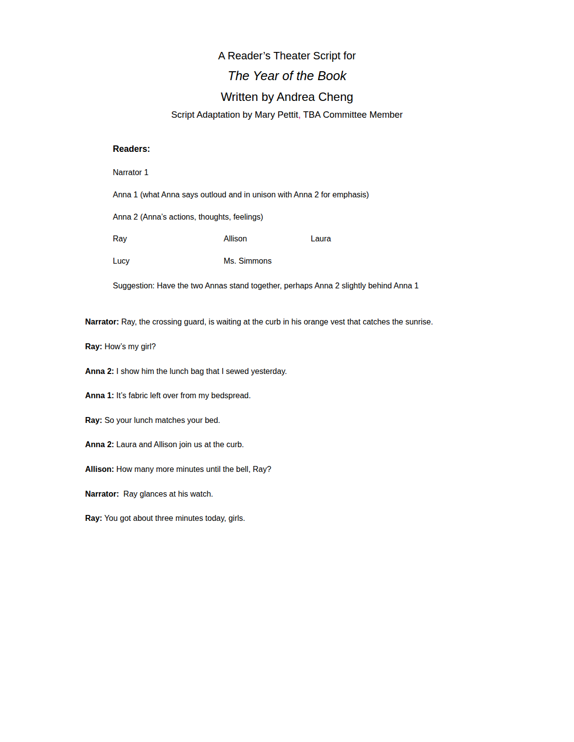A Reader’s Theater Script for
The Year of the Book
Written by Andrea Cheng
Script Adaptation by Mary Pettit, TBA Committee Member
Readers:
Narrator 1
Anna 1 (what Anna says outloud and in unison with Anna 2 for emphasis)
Anna 2 (Anna’s actions, thoughts, feelings)
Ray Allison Laura
Lucy Ms. Simmons
Suggestion: Have the two Annas stand together, perhaps Anna 2 slightly behind Anna 1
Narrator: Ray, the crossing guard, is waiting at the curb in his orange vest that catches the sunrise.
Ray: How’s my girl?
Anna 2: I show him the lunch bag that I sewed yesterday.
Anna 1: It’s fabric left over from my bedspread.
Ray: So your lunch matches your bed.
Anna 2: Laura and Allison join us at the curb.
Allison: How many more minutes until the bell, Ray?
Narrator: Ray glances at his watch.
Ray: You got about three minutes today, girls.